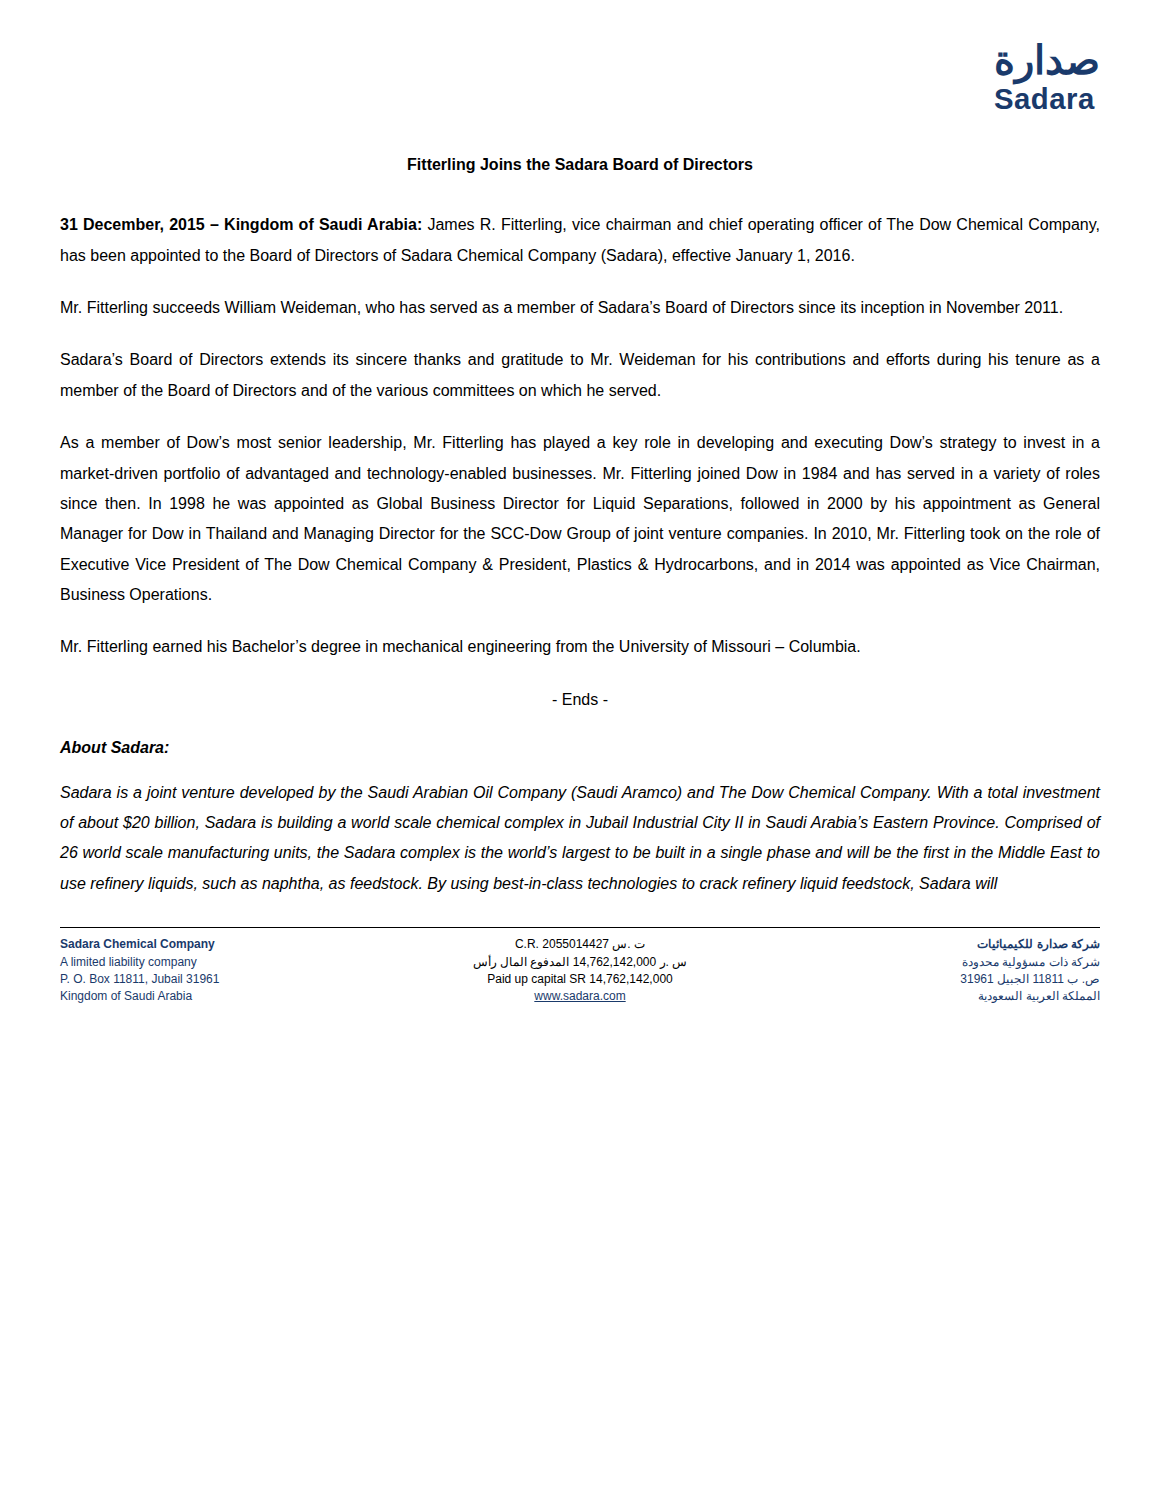صدارة
Sadara
Fitterling Joins the Sadara Board of Directors
31 December, 2015 – Kingdom of Saudi Arabia: James R. Fitterling, vice chairman and chief operating officer of The Dow Chemical Company, has been appointed to the Board of Directors of Sadara Chemical Company (Sadara), effective January 1, 2016.
Mr. Fitterling succeeds William Weideman, who has served as a member of Sadara’s Board of Directors since its inception in November 2011.
Sadara’s Board of Directors extends its sincere thanks and gratitude to Mr. Weideman for his contributions and efforts during his tenure as a member of the Board of Directors and of the various committees on which he served.
As a member of Dow’s most senior leadership, Mr. Fitterling has played a key role in developing and executing Dow’s strategy to invest in a market-driven portfolio of advantaged and technology-enabled businesses. Mr. Fitterling joined Dow in 1984 and has served in a variety of roles since then. In 1998 he was appointed as Global Business Director for Liquid Separations, followed in 2000 by his appointment as General Manager for Dow in Thailand and Managing Director for the SCC-Dow Group of joint venture companies. In 2010, Mr. Fitterling took on the role of Executive Vice President of The Dow Chemical Company & President, Plastics & Hydrocarbons, and in 2014 was appointed as Vice Chairman, Business Operations.
Mr. Fitterling earned his Bachelor’s degree in mechanical engineering from the University of Missouri – Columbia.
- Ends -
About Sadara:
Sadara is a joint venture developed by the Saudi Arabian Oil Company (Saudi Aramco) and The Dow Chemical Company. With a total investment of about $20 billion, Sadara is building a world scale chemical complex in Jubail Industrial City II in Saudi Arabia’s Eastern Province. Comprised of 26 world scale manufacturing units, the Sadara complex is the world’s largest to be built in a single phase and will be the first in the Middle East to use refinery liquids, such as naphtha, as feedstock. By using best-in-class technologies to crack refinery liquid feedstock, Sadara will
Sadara Chemical Company
A limited liability company
P. O. Box 11811, Jubail 31961
Kingdom of Saudi Arabia
C.R. 2055014427 ‫ت‬ .‫س‬
‫س‬ .‫ر‬ 14,762,142,000 ‫المدفوع‬ ‫المال‬ ‫رأس‬
Paid up capital SR 14,762,142,000
www.sadara.com
شركة صدارة للكيميائيات
شركة ذات مسؤولية محدودة
ص. ب 11811 الجبيل 31961
المملكة العربية السعودية